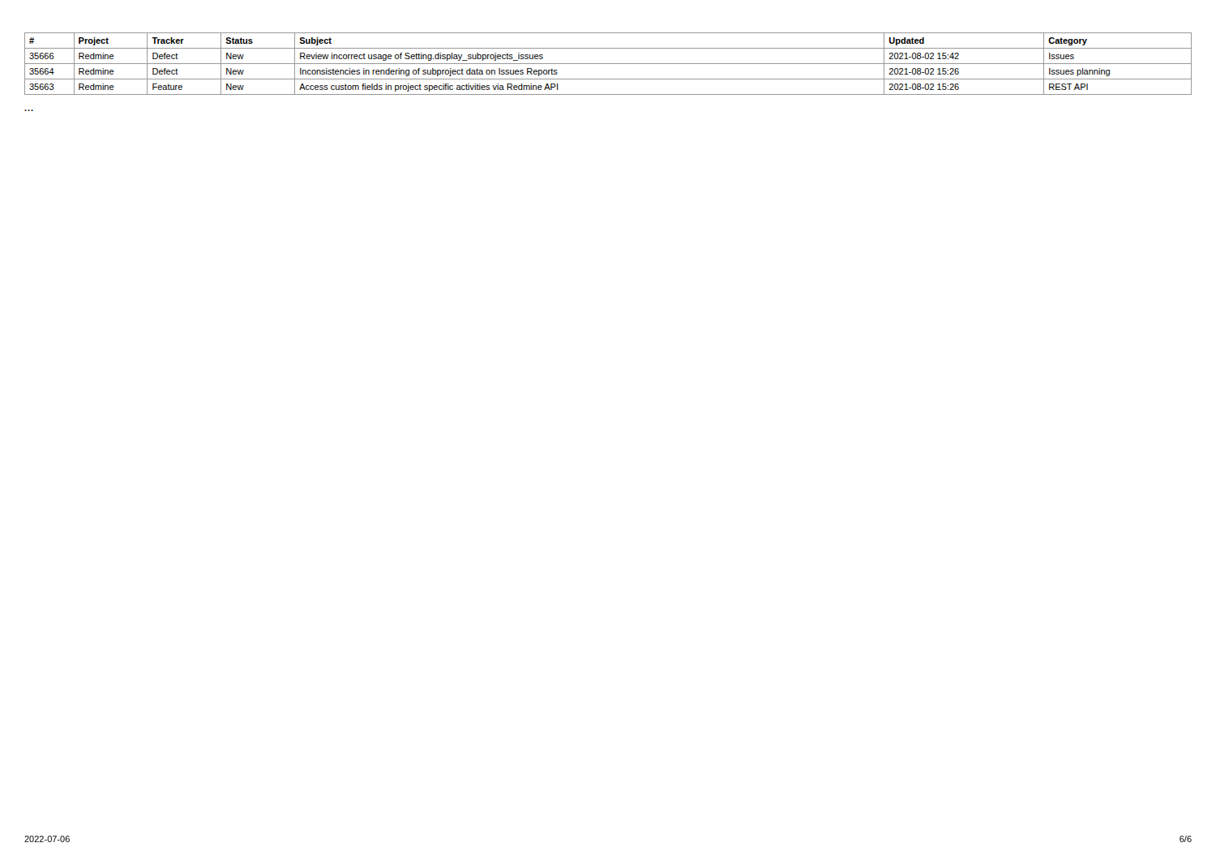| # | Project | Tracker | Status | Subject | Updated | Category |
| --- | --- | --- | --- | --- | --- | --- |
| 35666 | Redmine | Defect | New | Review incorrect usage of Setting.display_subprojects_issues | 2021-08-02 15:42 | Issues |
| 35664 | Redmine | Defect | New | Inconsistencies in rendering of subproject data on Issues Reports | 2021-08-02 15:26 | Issues planning |
| 35663 | Redmine | Feature | New | Access custom fields in project specific activities via Redmine API | 2021-08-02 15:26 | REST API |
...
2022-07-06 6/6